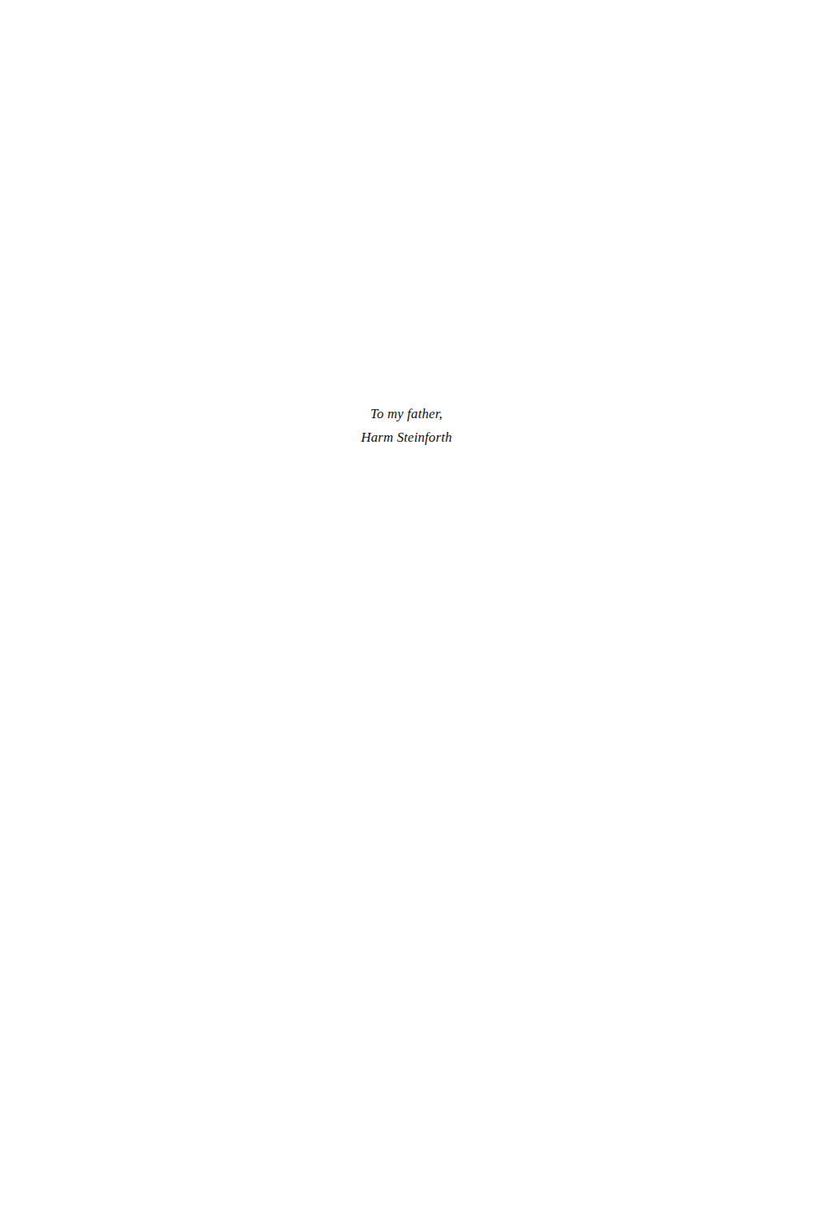To my father,
Harm Steinforth